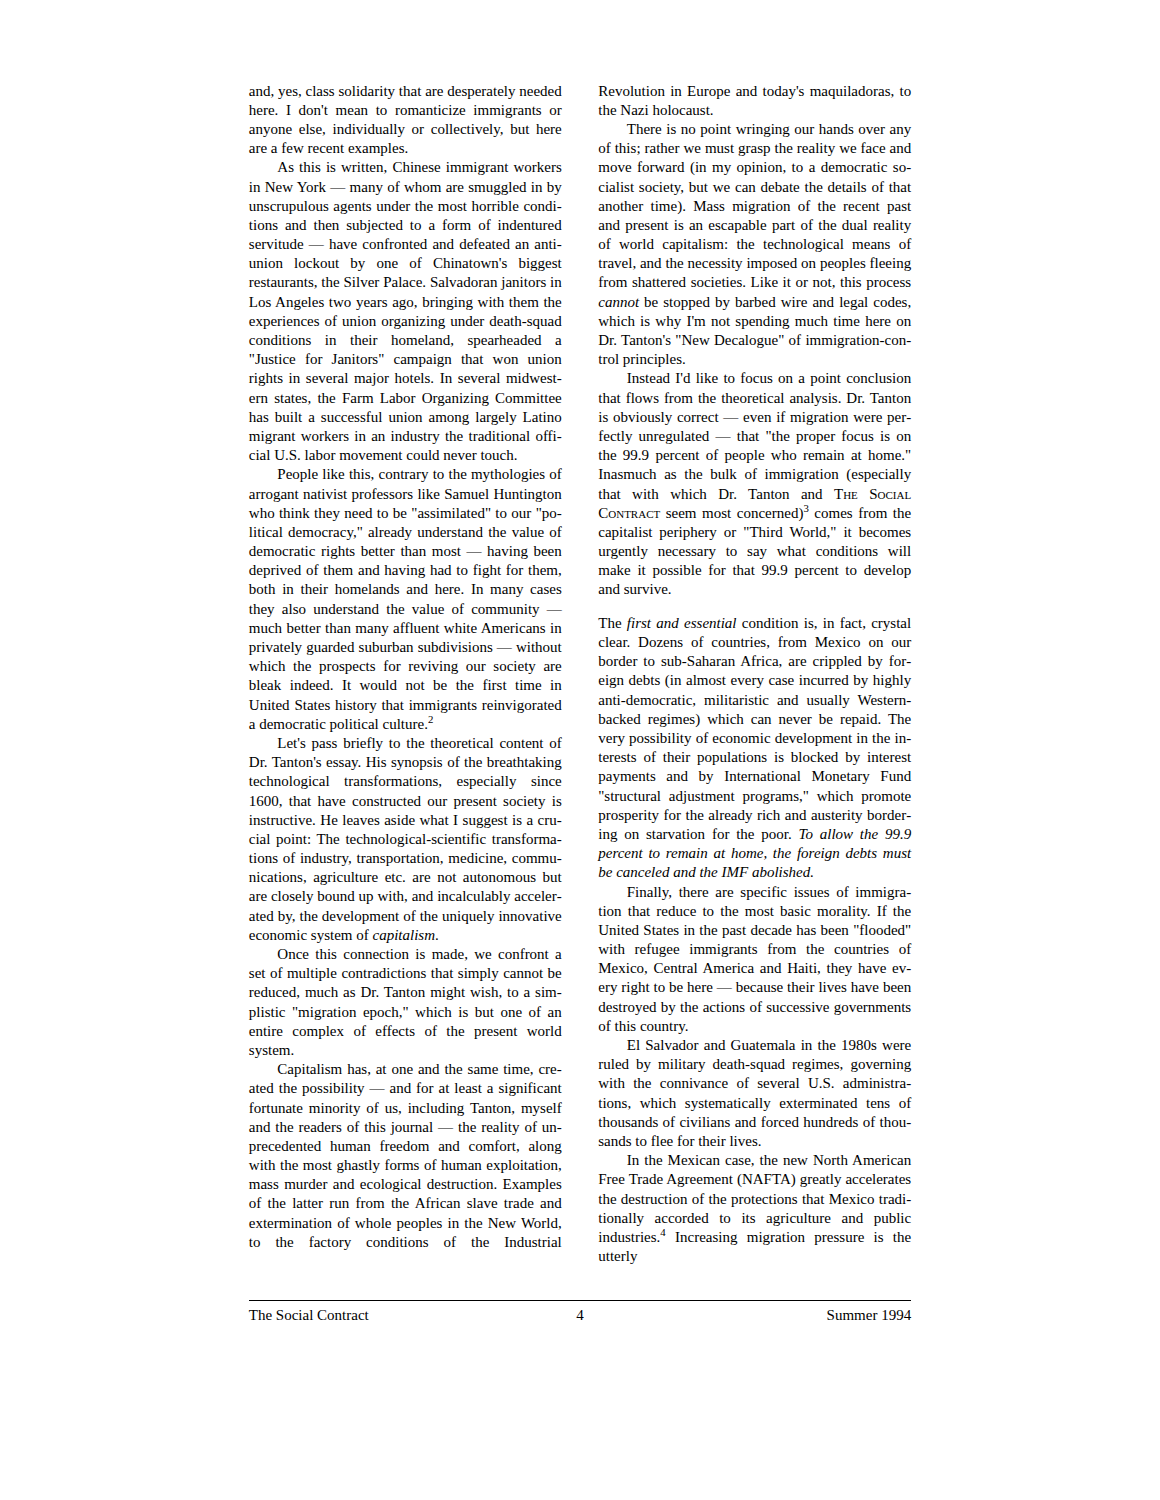and, yes, class solidarity that are desperately needed here. I don't mean to romanticize immigrants or anyone else, individually or collectively, but here are a few recent examples.
As this is written, Chinese immigrant workers in New York — many of whom are smuggled in by unscrupulous agents under the most horrible conditions and then subjected to a form of indentured servitude — have confronted and defeated an anti-union lockout by one of Chinatown's biggest restaurants, the Silver Palace. Salvadoran janitors in Los Angeles two years ago, bringing with them the experiences of union organizing under death-squad conditions in their homeland, spearheaded a "Justice for Janitors" campaign that won union rights in several major hotels. In several midwestern states, the Farm Labor Organizing Committee has built a successful union among largely Latino migrant workers in an industry the traditional official U.S. labor movement could never touch.
People like this, contrary to the mythologies of arrogant nativist professors like Samuel Huntington who think they need to be "assimilated" to our "political democracy," already understand the value of democratic rights better than most — having been deprived of them and having had to fight for them, both in their homelands and here. In many cases they also understand the value of community — much better than many affluent white Americans in privately guarded suburban subdivisions — without which the prospects for reviving our society are bleak indeed. It would not be the first time in United States history that immigrants reinvigorated a democratic political culture.2
Let's pass briefly to the theoretical content of Dr. Tanton's essay. His synopsis of the breathtaking technological transformations, especially since 1600, that have constructed our present society is instructive. He leaves aside what I suggest is a crucial point: The technological-scientific transformations of industry, transportation, medicine, communications, agriculture etc. are not autonomous but are closely bound up with, and incalculably accelerated by, the development of the uniquely innovative economic system of capitalism.
Once this connection is made, we confront a set of multiple contradictions that simply cannot be reduced, much as Dr. Tanton might wish, to a simplistic "migration epoch," which is but one of an entire complex of effects of the present world system.
Capitalism has, at one and the same time, created the possibility — and for at least a significant fortunate minority of us, including Tanton, myself and the readers of this journal — the reality of unprecedented human freedom and comfort, along with the most ghastly forms of human exploitation, mass murder and ecological destruction. Examples of the latter run from the African slave trade and extermination of whole peoples in the New World, to the factory conditions of the Industrial Revolution in Europe and today's maquiladoras, to the Nazi holocaust.
There is no point wringing our hands over any of this; rather we must grasp the reality we face and move forward (in my opinion, to a democratic socialist society, but we can debate the details of that another time). Mass migration of the recent past and present is an escapable part of the dual reality of world capitalism: the technological means of travel, and the necessity imposed on peoples fleeing from shattered societies. Like it or not, this process cannot be stopped by barbed wire and legal codes, which is why I'm not spending much time here on Dr. Tanton's "New Decalogue" of immigration-control principles.
Instead I'd like to focus on a point conclusion that flows from the theoretical analysis. Dr. Tanton is obviously correct — even if migration were perfectly unregulated — that "the proper focus is on the 99.9 percent of people who remain at home." Inasmuch as the bulk of immigration (especially that with which Dr. Tanton and The Social Contract seem most concerned)3 comes from the capitalist periphery or "Third World," it becomes urgently necessary to say what conditions will make it possible for that 99.9 percent to develop and survive.
The first and essential condition is, in fact, crystal clear. Dozens of countries, from Mexico on our border to sub-Saharan Africa, are crippled by foreign debts (in almost every case incurred by highly anti-democratic, militaristic and usually Western-backed regimes) which can never be repaid. The very possibility of economic development in the interests of their populations is blocked by interest payments and by International Monetary Fund "structural adjustment programs," which promote prosperity for the already rich and austerity bordering on starvation for the poor. To allow the 99.9 percent to remain at home, the foreign debts must be canceled and the IMF abolished.
Finally, there are specific issues of immigration that reduce to the most basic morality. If the United States in the past decade has been "flooded" with refugee immigrants from the countries of Mexico, Central America and Haiti, they have every right to be here — because their lives have been destroyed by the actions of successive governments of this country.
El Salvador and Guatemala in the 1980s were ruled by military death-squad regimes, governing with the connivance of several U.S. administrations, which systematically exterminated tens of thousands of civilians and forced hundreds of thousands to flee for their lives.
In the Mexican case, the new North American Free Trade Agreement (NAFTA) greatly accelerates the destruction of the protections that Mexico traditionally accorded to its agriculture and public industries.4 Increasing migration pressure is the utterly
The Social Contract
4
Summer 1994